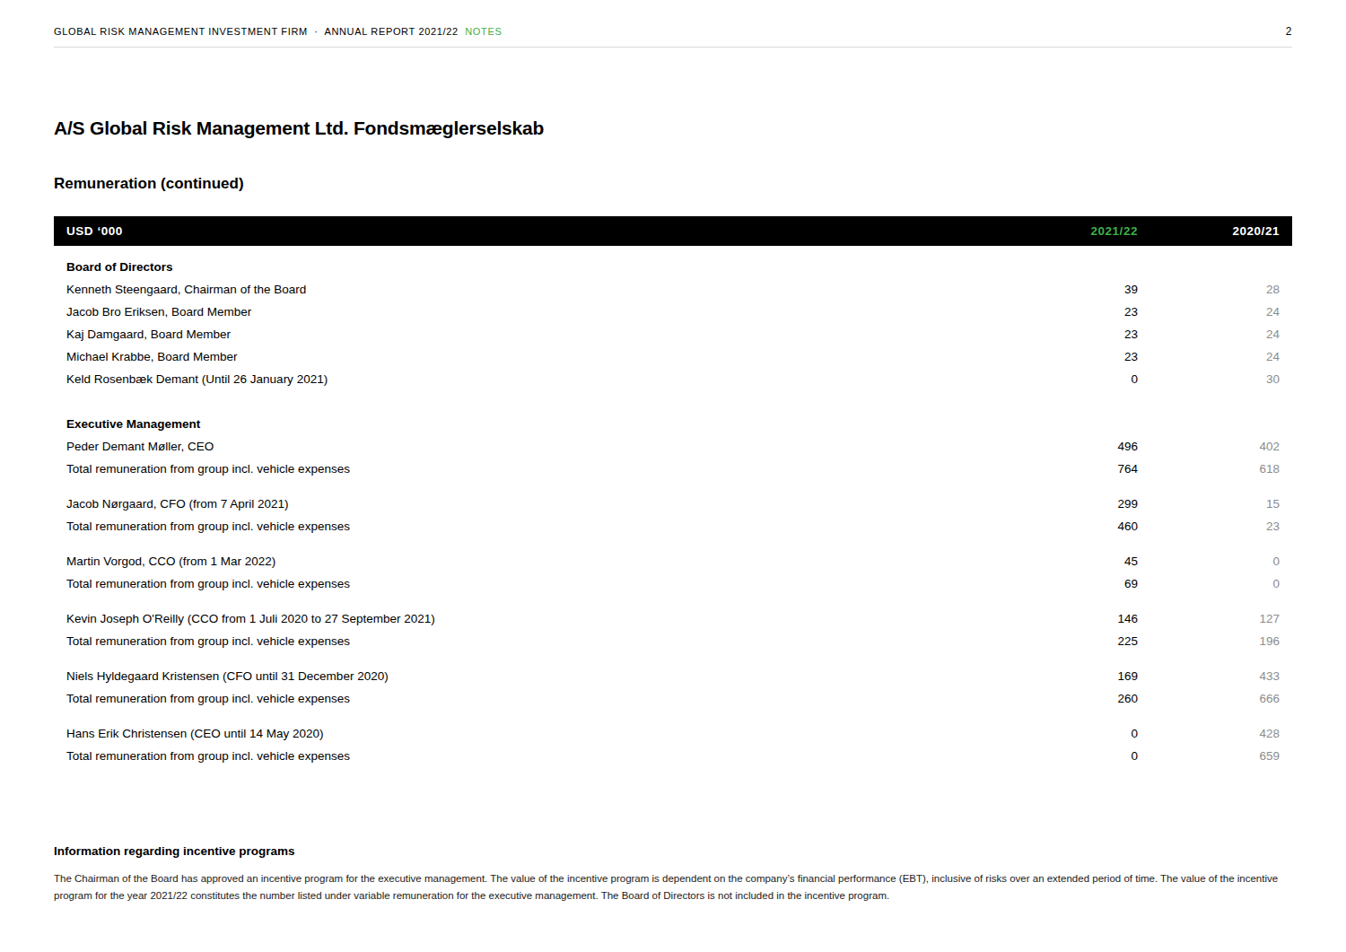GLOBAL RISK MANAGEMENT INVESTMENT FIRM · ANNUAL REPORT 2021/22 NOTES
2
A/S Global Risk Management Ltd. Fondsmæglerselskab
Remuneration (continued)
| USD ‘000 | 2021/22 | 2020/21 |
| --- | --- | --- |
| Board of Directors | | |
| Kenneth Steengaard, Chairman of the Board | 39 | 28 |
| Jacob Bro Eriksen, Board Member | 23 | 24 |
| Kaj Damgaard, Board Member | 23 | 24 |
| Michael Krabbe, Board Member | 23 | 24 |
| Keld Rosenbæk Demant (Until 26 January 2021) | 0 | 30 |
| Executive Management | | |
| Peder Demant Møller, CEO | 496 | 402 |
| Total remuneration from group incl. vehicle expenses | 764 | 618 |
| Jacob Nørgaard, CFO (from 7 April 2021) | 299 | 15 |
| Total remuneration from group incl. vehicle expenses | 460 | 23 |
| Martin Vorgod, CCO (from 1 Mar 2022) | 45 | 0 |
| Total remuneration from group incl. vehicle expenses | 69 | 0 |
| Kevin Joseph O'Reilly (CCO from 1 Juli 2020 to 27 September 2021) | 146 | 127 |
| Total remuneration from group incl. vehicle expenses | 225 | 196 |
| Niels Hyldegaard Kristensen (CFO until 31 December 2020) | 169 | 433 |
| Total remuneration from group incl. vehicle expenses | 260 | 666 |
| Hans Erik Christensen (CEO until 14 May 2020) | 0 | 428 |
| Total remuneration from group incl. vehicle expenses | 0 | 659 |
Information regarding incentive programs
The Chairman of the Board has approved an incentive program for the executive management. The value of the incentive program is dependent on the company’s financial performance (EBT), inclusive of risks over an extended period of time. The value of the incentive program for the year 2021/22 constitutes the number listed under variable remuneration for the executive management. The Board of Directors is not included in the incentive program.